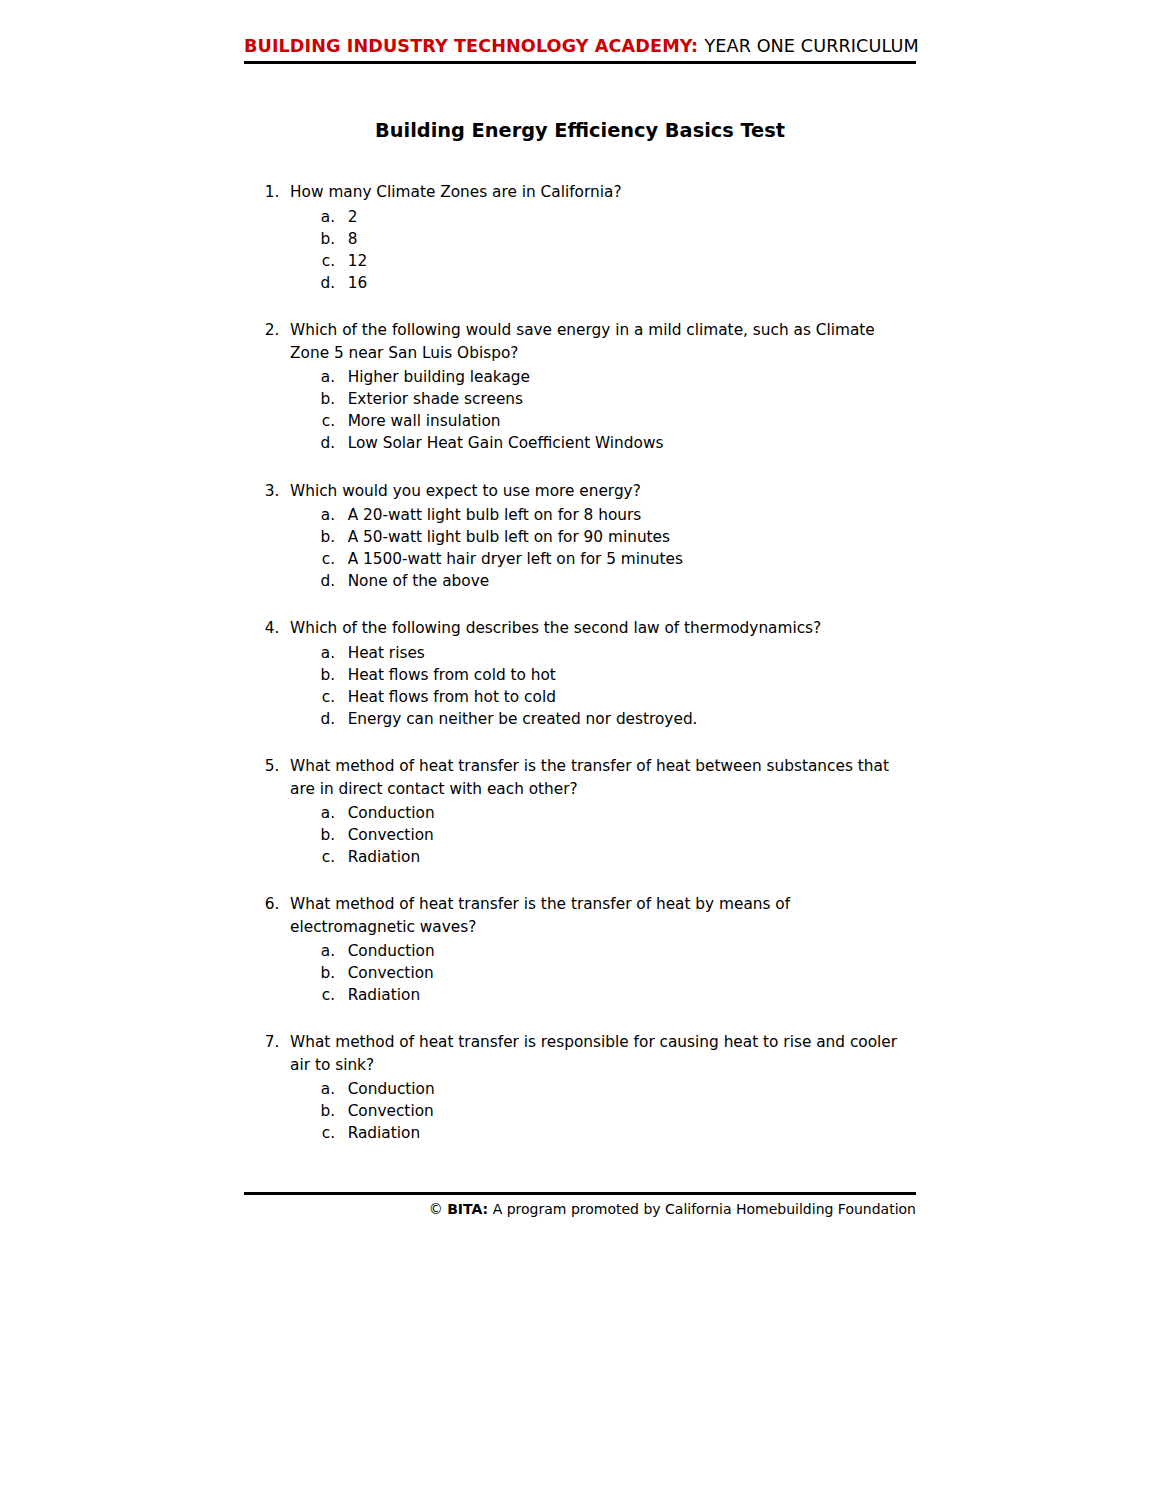BUILDING INDUSTRY TECHNOLOGY ACADEMY: YEAR ONE CURRICULUM
Building Energy Efficiency Basics Test
How many Climate Zones are in California?
2
8
12
16
Which of the following would save energy in a mild climate, such as Climate Zone 5 near San Luis Obispo?
Higher building leakage
Exterior shade screens
More wall insulation
Low Solar Heat Gain Coefficient Windows
Which would you expect to use more energy?
A 20-watt light bulb left on for 8 hours
A 50-watt light bulb left on for 90 minutes
A 1500-watt hair dryer left on for 5 minutes
None of the above
Which of the following describes the second law of thermodynamics?
Heat rises
Heat flows from cold to hot
Heat flows from hot to cold
Energy can neither be created nor destroyed.
What method of heat transfer is the transfer of heat between substances that are in direct contact with each other?
Conduction
Convection
Radiation
What method of heat transfer is the transfer of heat by means of electromagnetic waves?
Conduction
Convection
Radiation
What method of heat transfer is responsible for causing heat to rise and cooler air to sink?
Conduction
Convection
Radiation
© BITA: A program promoted by California Homebuilding Foundation